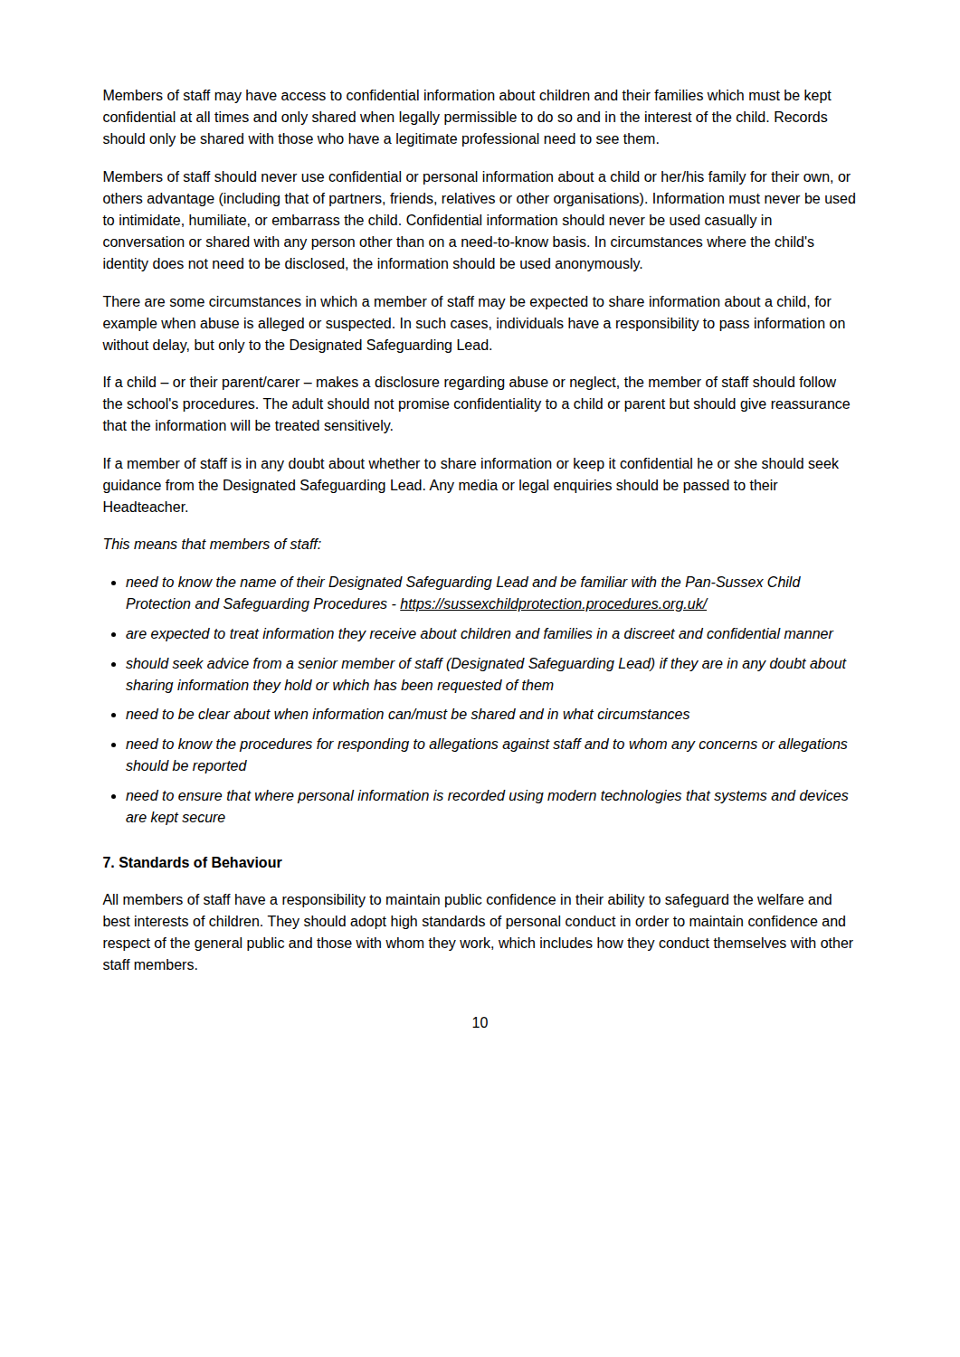Members of staff may have access to confidential information about children and their families which must be kept confidential at all times and only shared when legally permissible to do so and in the interest of the child. Records should only be shared with those who have a legitimate professional need to see them.
Members of staff should never use confidential or personal information about a child or her/his family for their own, or others advantage (including that of partners, friends, relatives or other organisations). Information must never be used to intimidate, humiliate, or embarrass the child. Confidential information should never be used casually in conversation or shared with any person other than on a need-to-know basis. In circumstances where the child's identity does not need to be disclosed, the information should be used anonymously.
There are some circumstances in which a member of staff may be expected to share information about a child, for example when abuse is alleged or suspected. In such cases, individuals have a responsibility to pass information on without delay, but only to the Designated Safeguarding Lead.
If a child – or their parent/carer – makes a disclosure regarding abuse or neglect, the member of staff should follow the school's procedures. The adult should not promise confidentiality to a child or parent but should give reassurance that the information will be treated sensitively.
If a member of staff is in any doubt about whether to share information or keep it confidential he or she should seek guidance from the Designated Safeguarding Lead. Any media or legal enquiries should be passed to their Headteacher.
This means that members of staff:
need to know the name of their Designated Safeguarding Lead and be familiar with the Pan-Sussex Child Protection and Safeguarding Procedures - https://sussexchildprotection.procedures.org.uk/
are expected to treat information they receive about children and families in a discreet and confidential manner
should seek advice from a senior member of staff (Designated Safeguarding Lead) if they are in any doubt about sharing information they hold or which has been requested of them
need to be clear about when information can/must be shared and in what circumstances
need to know the procedures for responding to allegations against staff and to whom any concerns or allegations should be reported
need to ensure that where personal information is recorded using modern technologies that systems and devices are kept secure
7. Standards of Behaviour
All members of staff have a responsibility to maintain public confidence in their ability to safeguard the welfare and best interests of children. They should adopt high standards of personal conduct in order to maintain confidence and respect of the general public and those with whom they work, which includes how they conduct themselves with other staff members.
10